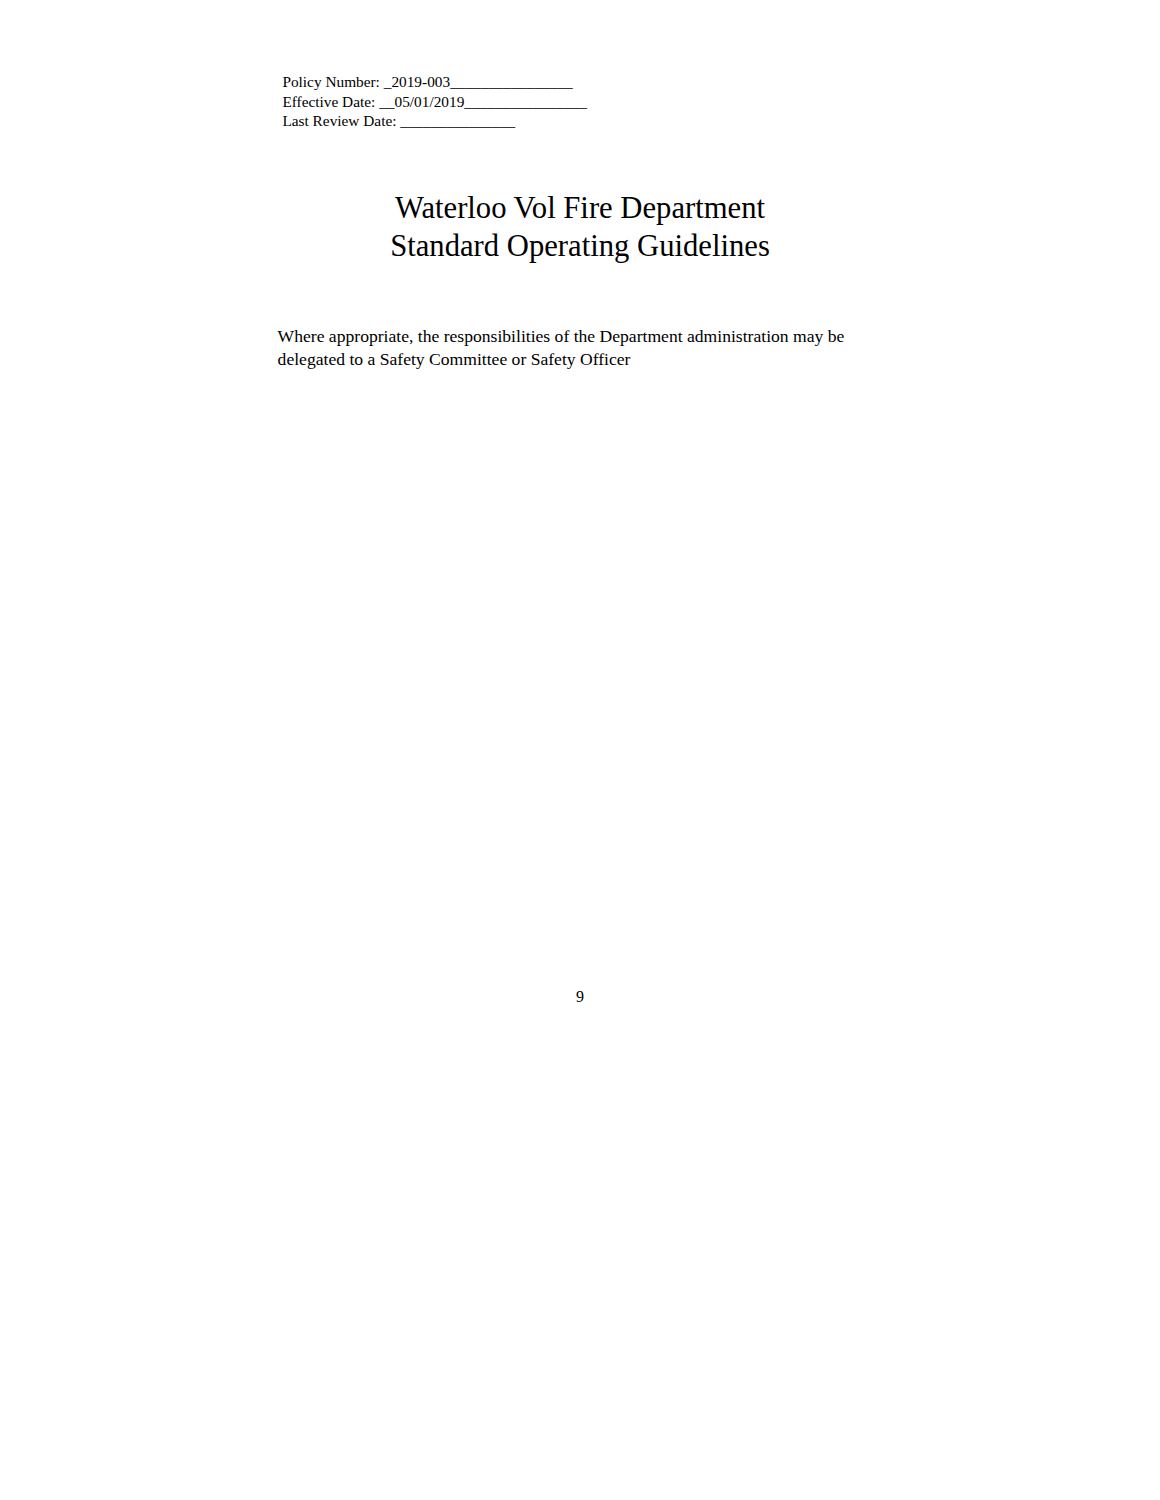Policy Number: _2019-003________________
Effective Date: __05/01/2019________________
Last Review Date: _______________
Waterloo Vol Fire Department
Standard Operating Guidelines
Where appropriate, the responsibilities of the Department administration may be delegated to a Safety Committee or Safety Officer
9